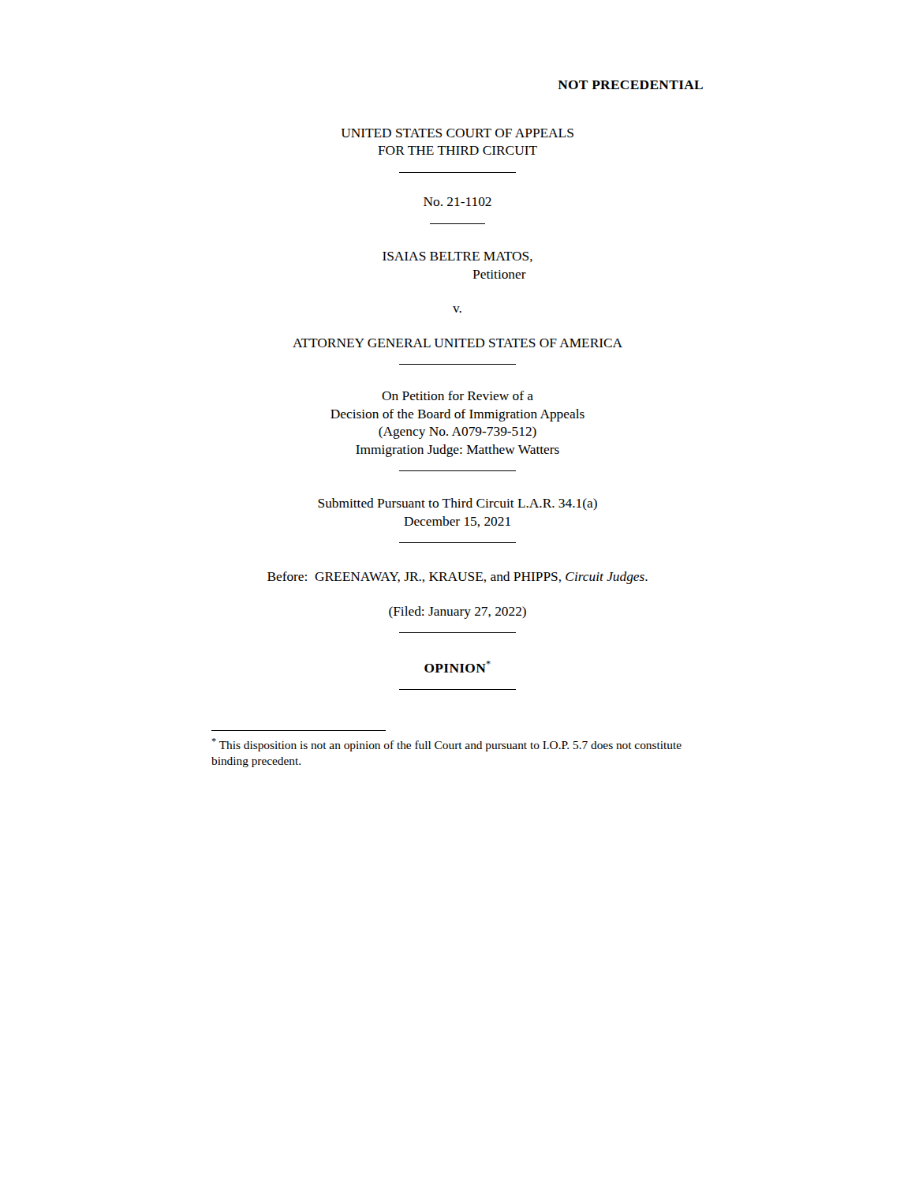NOT PRECEDENTIAL
UNITED STATES COURT OF APPEALS
FOR THE THIRD CIRCUIT
No. 21-1102
ISAIAS BELTRE MATOS,
Petitioner
v.
ATTORNEY GENERAL UNITED STATES OF AMERICA
On Petition for Review of a
Decision of the Board of Immigration Appeals
(Agency No. A079-739-512)
Immigration Judge: Matthew Watters
Submitted Pursuant to Third Circuit L.A.R. 34.1(a)
December 15, 2021
Before: GREENAWAY, JR., KRAUSE, and PHIPPS, Circuit Judges.
(Filed: January 27, 2022)
OPINION*
* This disposition is not an opinion of the full Court and pursuant to I.O.P. 5.7 does not constitute binding precedent.